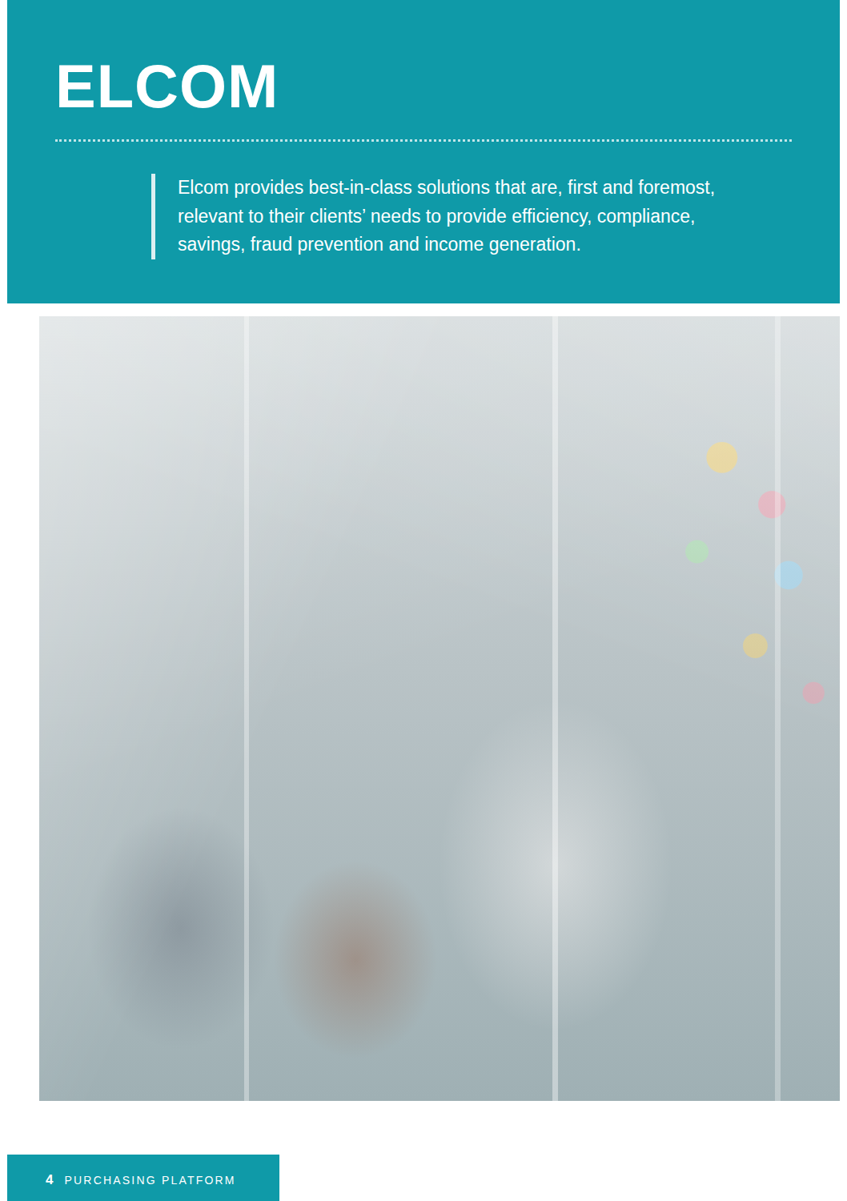ELCOM
Elcom provides best-in-class solutions that are, first and foremost, relevant to their clients’ needs to provide efficiency, compliance, savings, fraud prevention and income generation.
4 Purchasing Platform